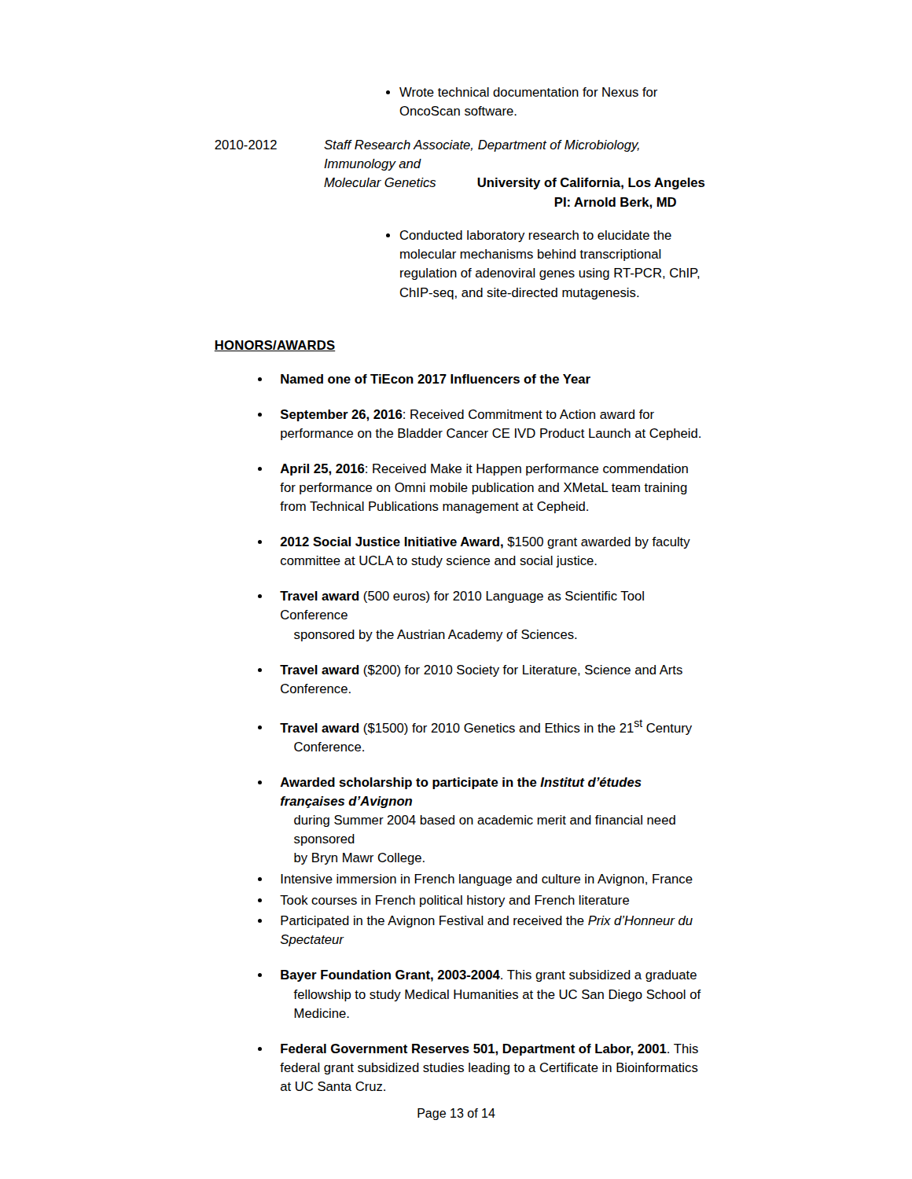Wrote technical documentation for Nexus for OncoScan software.
2010-2012
Staff Research Associate, Department of Microbiology, Immunology and
Molecular Genetics University of California, Los Angeles
PI: Arnold Berk, MD
Conducted laboratory research to elucidate the molecular mechanisms behind transcriptional regulation of adenoviral genes using RT-PCR, ChIP, ChIP-seq, and site-directed mutagenesis.
HONORS/AWARDS
Named one of TiEcon 2017 Influencers of the Year
September 26, 2016: Received Commitment to Action award for performance on the Bladder Cancer CE IVD Product Launch at Cepheid.
April 25, 2016: Received Make it Happen performance commendation for performance on Omni mobile publication and XMetaL team training from Technical Publications management at Cepheid.
2012 Social Justice Initiative Award, $1500 grant awarded by faculty committee at UCLA to study science and social justice.
Travel award (500 euros) for 2010 Language as Scientific Tool Conference sponsored by the Austrian Academy of Sciences.
Travel award ($200) for 2010 Society for Literature, Science and Arts Conference.
Travel award ($1500) for 2010 Genetics and Ethics in the 21st Century Conference.
Awarded scholarship to participate in the Institut d’études françaises d’Avignon during Summer 2004 based on academic merit and financial need sponsored by Bryn Mawr College.
Intensive immersion in French language and culture in Avignon, France
Took courses in French political history and French literature
Participated in the Avignon Festival and received the Prix d’Honneur du Spectateur
Bayer Foundation Grant, 2003-2004. This grant subsidized a graduate fellowship to study Medical Humanities at the UC San Diego School of Medicine.
Federal Government Reserves 501, Department of Labor, 2001. This federal grant subsidized studies leading to a Certificate in Bioinformatics at UC Santa Cruz.
Page 13 of 14